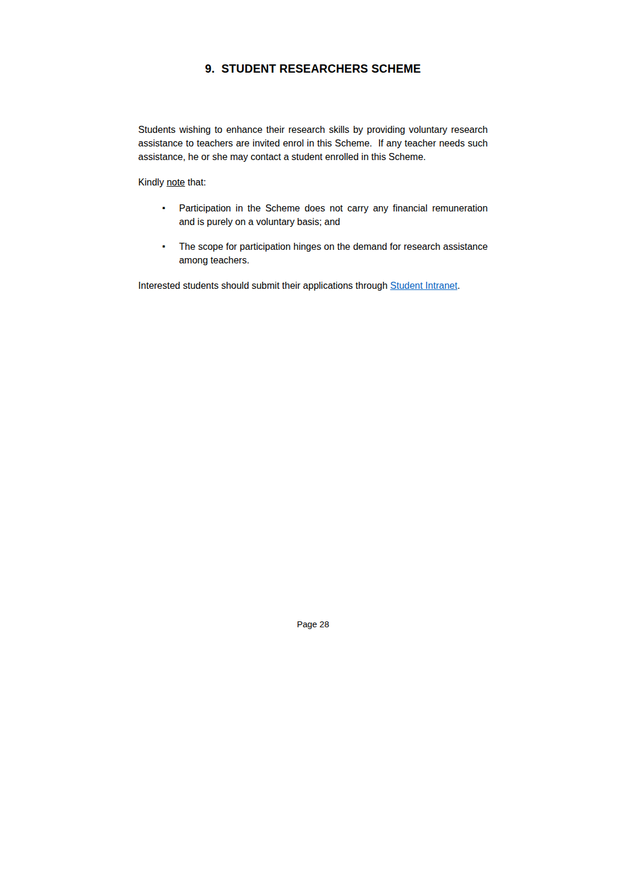9. STUDENT RESEARCHERS SCHEME
Students wishing to enhance their research skills by providing voluntary research assistance to teachers are invited enrol in this Scheme. If any teacher needs such assistance, he or she may contact a student enrolled in this Scheme.
Kindly note that:
Participation in the Scheme does not carry any financial remuneration and is purely on a voluntary basis; and
The scope for participation hinges on the demand for research assistance among teachers.
Interested students should submit their applications through Student Intranet.
Page 28